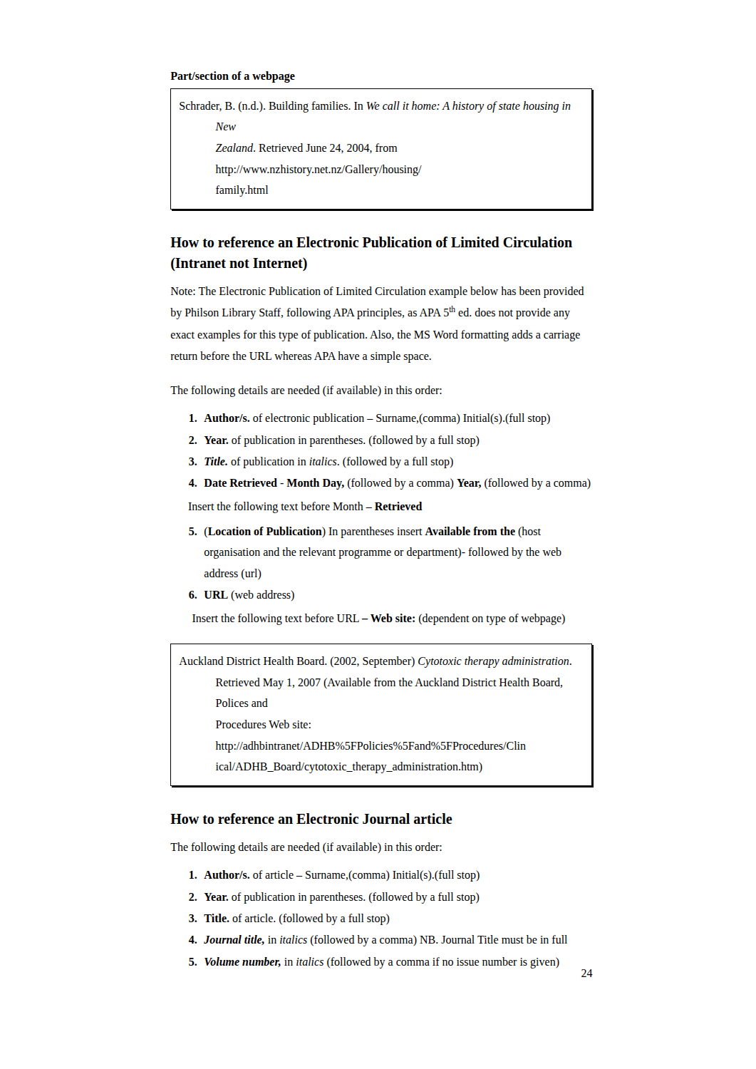Part/section of a webpage
Schrader, B. (n.d.). Building families. In We call it home: A history of state housing in New
Zealand. Retrieved June 24, 2004, from http://www.nzhistory.net.nz/Gallery/housing/
family.html
How to reference an Electronic Publication of Limited Circulation (Intranet not Internet)
Note: The Electronic Publication of Limited Circulation example below has been provided by Philson Library Staff, following APA principles, as APA 5th ed. does not provide any exact examples for this type of publication. Also, the MS Word formatting adds a carriage return before the URL whereas APA have a simple space.
The following details are needed (if available) in this order:
Author/s. of electronic publication – Surname,(comma) Initial(s).(full stop)
Year. of publication in parentheses. (followed by a full stop)
Title. of publication in italics. (followed by a full stop)
Date Retrieved - Month Day, (followed by a comma) Year, (followed by a comma)
Insert the following text before Month – Retrieved
(Location of Publication) In parentheses insert Available from the (host organisation and the relevant programme or department)- followed by the web address (url)
URL (web address)
Insert the following text before URL – Web site: (dependent on type of webpage)
Auckland District Health Board. (2002, September) Cytotoxic therapy administration.
Retrieved May 1, 2007 (Available from the Auckland District Health Board, Polices and
Procedures Web site: http://adhbintranet/ADHB%5FPolicies%5Fand%5FProcedures/Clin
ical/ADHB_Board/cytotoxic_therapy_administration.htm)
How to reference an Electronic Journal article
The following details are needed (if available) in this order:
Author/s. of article – Surname,(comma) Initial(s).(full stop)
Year. of publication in parentheses. (followed by a full stop)
Title. of article. (followed by a full stop)
Journal title, in italics (followed by a comma) NB. Journal Title must be in full
Volume number, in italics (followed by a comma if no issue number is given)
24